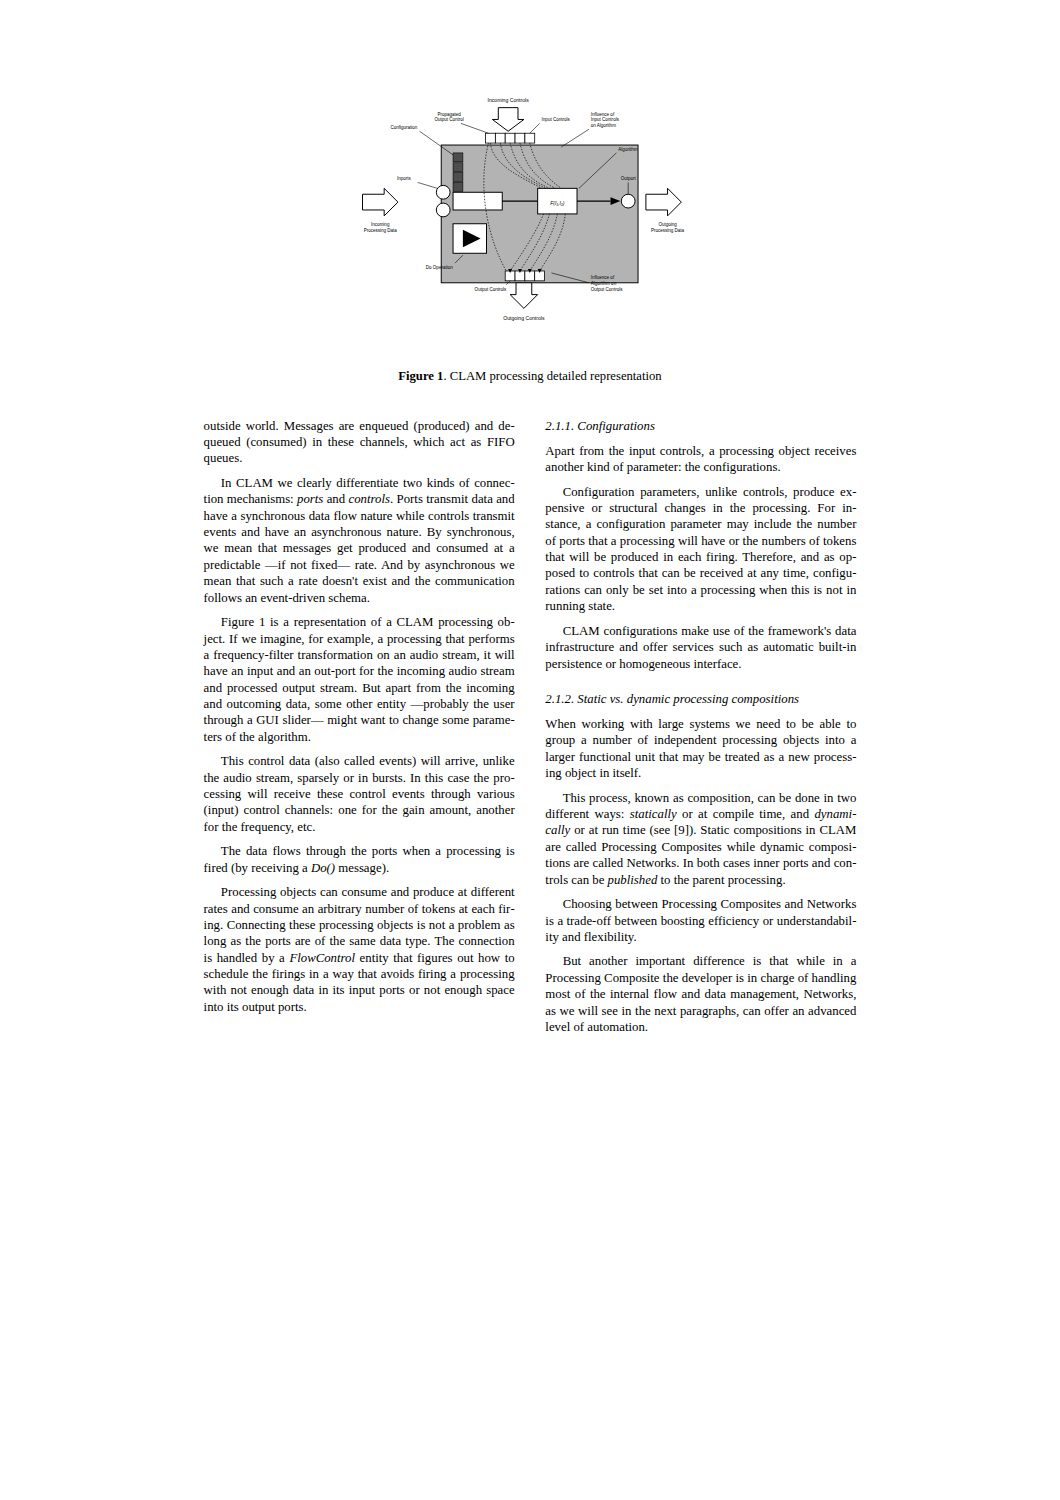Incoming Controls Propagated Output Control Configuration Input Controls Influence of Input Controls on Algorithm Inports Incoming Processing Data F(I₁,I₂) Algorithm Outport Outgoing Processing Data Do Operation Output Controls Influence of Algorithm on Output Controls Outgoing Controls
Figure 1. CLAM processing detailed representation
outside world. Messages are enqueued (produced) and dequeued (consumed) in these channels, which act as FIFO queues.
In CLAM we clearly differentiate two kinds of connection mechanisms: ports and controls. Ports transmit data and have a synchronous data flow nature while controls transmit events and have an asynchronous nature. By synchronous, we mean that messages get produced and consumed at a predictable —if not fixed— rate. And by asynchronous we mean that such a rate doesn't exist and the communication follows an event-driven schema.
Figure 1 is a representation of a CLAM processing object. If we imagine, for example, a processing that performs a frequency-filter transformation on an audio stream, it will have an input and an out-port for the incoming audio stream and processed output stream. But apart from the incoming and outcoming data, some other entity —probably the user through a GUI slider— might want to change some parameters of the algorithm.
This control data (also called events) will arrive, unlike the audio stream, sparsely or in bursts. In this case the processing will receive these control events through various (input) control channels: one for the gain amount, another for the frequency, etc.
The data flows through the ports when a processing is fired (by receiving a Do() message).
Processing objects can consume and produce at different rates and consume an arbitrary number of tokens at each firing. Connecting these processing objects is not a problem as long as the ports are of the same data type. The connection is handled by a FlowControl entity that figures out how to schedule the firings in a way that avoids firing a processing with not enough data in its input ports or not enough space into its output ports.
2.1.1. Configurations
Apart from the input controls, a processing object receives another kind of parameter: the configurations.
Configuration parameters, unlike controls, produce expensive or structural changes in the processing. For instance, a configuration parameter may include the number of ports that a processing will have or the numbers of tokens that will be produced in each firing. Therefore, and as opposed to controls that can be received at any time, configurations can only be set into a processing when this is not in running state.
CLAM configurations make use of the framework's data infrastructure and offer services such as automatic built-in persistence or homogeneous interface.
2.1.2. Static vs. dynamic processing compositions
When working with large systems we need to be able to group a number of independent processing objects into a larger functional unit that may be treated as a new processing object in itself.
This process, known as composition, can be done in two different ways: statically or at compile time, and dynamically or at run time (see [9]). Static compositions in CLAM are called Processing Composites while dynamic compositions are called Networks. In both cases inner ports and controls can be published to the parent processing.
Choosing between Processing Composites and Networks is a trade-off between boosting efficiency or understandability and flexibility.
But another important difference is that while in a Processing Composite the developer is in charge of handling most of the internal flow and data management, Networks, as we will see in the next paragraphs, can offer an advanced level of automation.